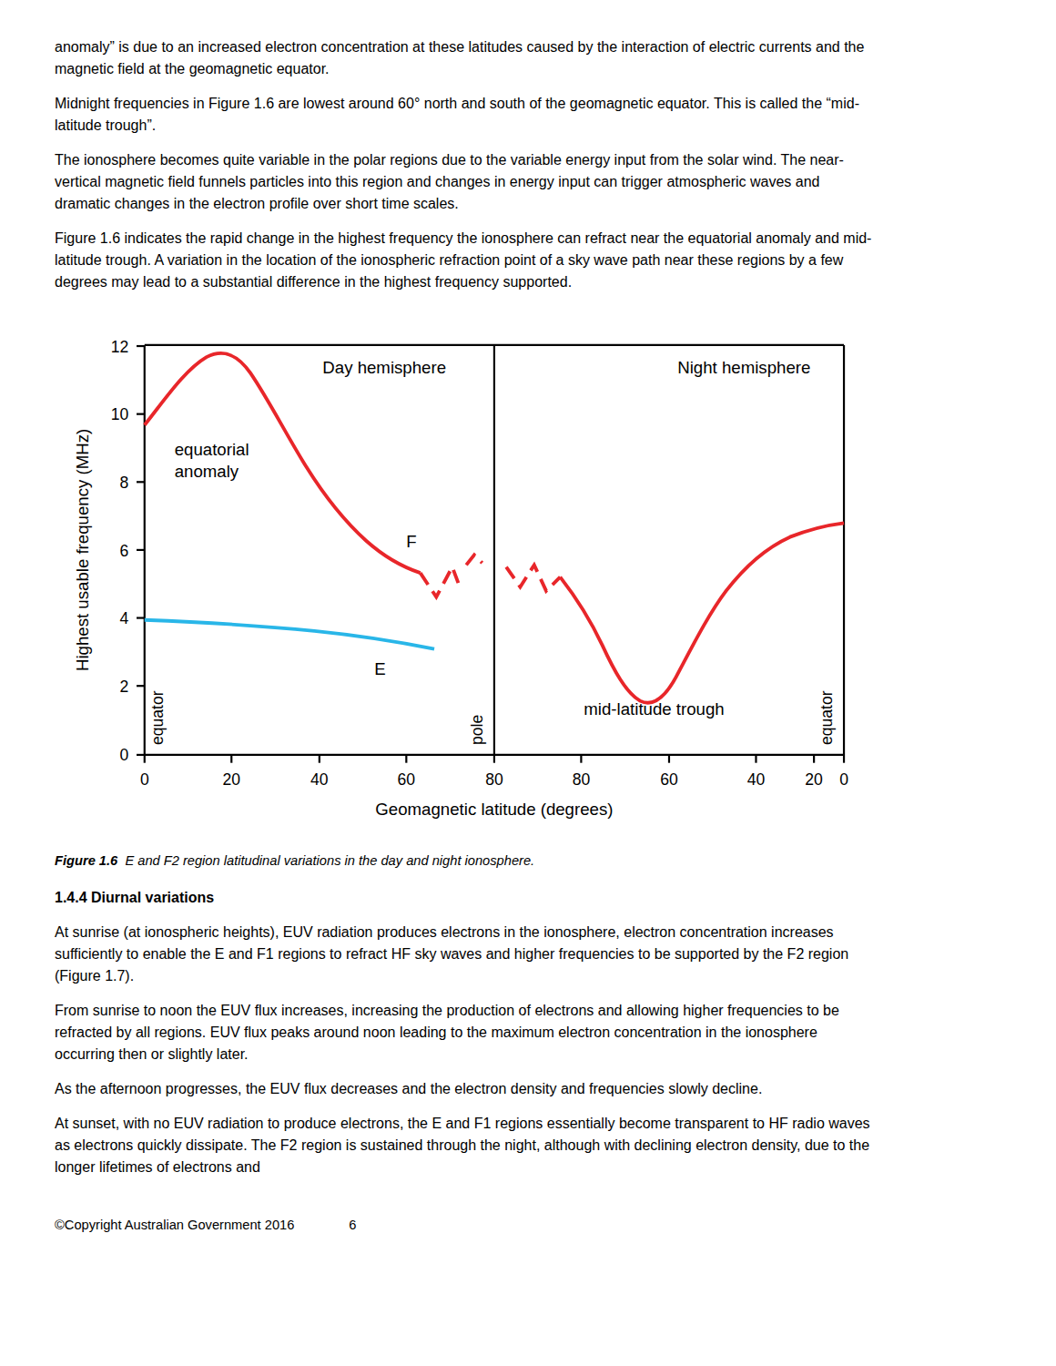anomaly” is due to an increased electron concentration at these latitudes caused by the interaction of electric currents and the magnetic field at the geomagnetic equator.
Midnight frequencies in Figure 1.6 are lowest around 60° north and south of the geomagnetic equator. This is called the “mid-latitude trough”.
The ionosphere becomes quite variable in the polar regions due to the variable energy input from the solar wind. The near-vertical magnetic field funnels particles into this region and changes in energy input can trigger atmospheric waves and dramatic changes in the electron profile over short time scales.
Figure 1.6 indicates the rapid change in the highest frequency the ionosphere can refract near the equatorial anomaly and mid-latitude trough. A variation in the location of the ionospheric refraction point of a sky wave path near these regions by a few degrees may lead to a substantial difference in the highest frequency supported.
0 2 4 6 8 10 12 Highest usable frequency (MHz) 0 20 40 60 80 80 60 40 20 0 Geomagnetic latitude (degrees) Day hemisphere Night hemisphere equator pole equator equatorial anomaly F E mid-latitude trough
Figure 1.6 E and F2 region latitudinal variations in the day and night ionosphere.
1.4.4 Diurnal variations
At sunrise (at ionospheric heights), EUV radiation produces electrons in the ionosphere, electron concentration increases sufficiently to enable the E and F1 regions to refract HF sky waves and higher frequencies to be supported by the F2 region (Figure 1.7).
From sunrise to noon the EUV flux increases, increasing the production of electrons and allowing higher frequencies to be refracted by all regions. EUV flux peaks around noon leading to the maximum electron concentration in the ionosphere occurring then or slightly later.
As the afternoon progresses, the EUV flux decreases and the electron density and frequencies slowly decline.
At sunset, with no EUV radiation to produce electrons, the E and F1 regions essentially become transparent to HF radio waves as electrons quickly dissipate. The F2 region is sustained through the night, although with declining electron density, due to the longer lifetimes of electrons and
©Copyright Australian Government 20166